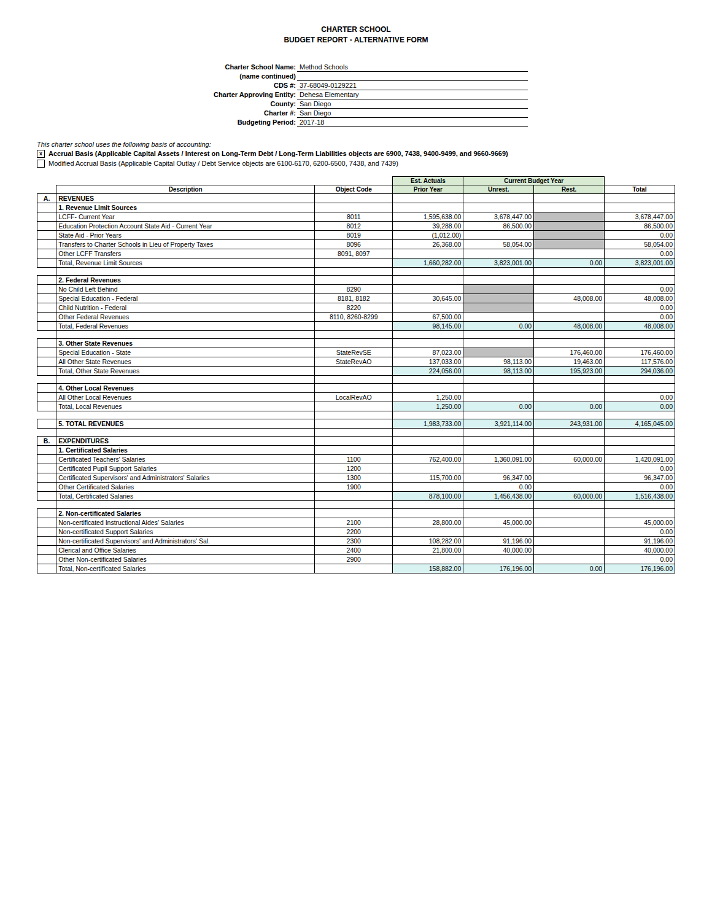CHARTER SCHOOL
BUDGET REPORT - ALTERNATIVE FORM
| Charter School Name: | Method Schools |
| (name continued) | |
| CDS #: | 37-68049-0129221 |
| Charter Approving Entity: | Dehesa Elementary |
| County: | San Diego |
| Charter #: | San Diego |
| Budgeting Period: | 2017-18 |
This charter school uses the following basis of accounting:
x Accrual Basis (Applicable Capital Assets / Interest on Long-Term Debt / Long-Term Liabilities objects are 6900, 7438, 9400-9499, and 9660-9669)
Modified Accrual Basis (Applicable Capital Outlay / Debt Service objects are 6100-6170, 6200-6500, 7438, and 7439)
| | | | Est. Actuals | Current Budget Year | |
| --- | --- | --- | --- | --- | --- |
| | Description | Object Code | Prior Year | Unrest. | Rest. | Total |
| A. | REVENUES | | | | | |
| | 1. Revenue Limit Sources | | | | | |
| | LCFF- Current Year | 8011 | 1,595,638.00 | 3,678,447.00 | | 3,678,447.00 |
| | Education Protection Account State Aid - Current Year | 8012 | 39,288.00 | 86,500.00 | | 86,500.00 |
| | State Aid - Prior Years | 8019 | (1,012.00) | | | 0.00 |
| | Transfers to Charter Schools in Lieu of Property Taxes | 8096 | 26,368.00 | 58,054.00 | | 58,054.00 |
| | Other LCFF Transfers | 8091, 8097 | | | | 0.00 |
| | Total, Revenue Limit Sources | | 1,660,282.00 | 3,823,001.00 | 0.00 | 3,823,001.00 |
| | 2. Federal Revenues | | | | | |
| | No Child Left Behind | 8290 | | | | 0.00 |
| | Special Education - Federal | 8181, 8182 | 30,645.00 | | 48,008.00 | 48,008.00 |
| | Child Nutrition - Federal | 8220 | | | | 0.00 |
| | Other Federal Revenues | 8110, 8260-8299 | 67,500.00 | | | 0.00 |
| | Total, Federal Revenues | | 98,145.00 | 0.00 | 48,008.00 | 48,008.00 |
| | 3. Other State Revenues | | | | | |
| | Special Education - State | StateRevSE | 87,023.00 | | 176,460.00 | 176,460.00 |
| | All Other State Revenues | StateRevAO | 137,033.00 | 98,113.00 | 19,463.00 | 117,576.00 |
| | Total, Other State Revenues | | 224,056.00 | 98,113.00 | 195,923.00 | 294,036.00 |
| | 4. Other Local Revenues | | | | | |
| | All Other Local Revenues | LocalRevAO | 1,250.00 | | | 0.00 |
| | Total, Local Revenues | | 1,250.00 | 0.00 | 0.00 | 0.00 |
| | 5. TOTAL REVENUES | | 1,983,733.00 | 3,921,114.00 | 243,931.00 | 4,165,045.00 |
| B. | EXPENDITURES | | | | | |
| | 1. Certificated Salaries | | | | | |
| | Certificated Teachers' Salaries | 1100 | 762,400.00 | 1,360,091.00 | 60,000.00 | 1,420,091.00 |
| | Certificated Pupil Support Salaries | 1200 | | | | 0.00 |
| | Certificated Supervisors' and Administrators' Salaries | 1300 | 115,700.00 | 96,347.00 | | 96,347.00 |
| | Other Certificated Salaries | 1900 | | 0.00 | | 0.00 |
| | Total, Certificated Salaries | | 878,100.00 | 1,456,438.00 | 60,000.00 | 1,516,438.00 |
| | 2. Non-certificated Salaries | | | | | |
| | Non-certificated Instructional Aides' Salaries | 2100 | 28,800.00 | 45,000.00 | | 45,000.00 |
| | Non-certificated Support Salaries | 2200 | | | | 0.00 |
| | Non-certificated Supervisors' and Administrators' Sal. | 2300 | 108,282.00 | 91,196.00 | | 91,196.00 |
| | Clerical and Office Salaries | 2400 | 21,800.00 | 40,000.00 | | 40,000.00 |
| | Other Non-certificated Salaries | 2900 | | | | 0.00 |
| | Total, Non-certificated Salaries | | 158,882.00 | 176,196.00 | 0.00 | 176,196.00 |